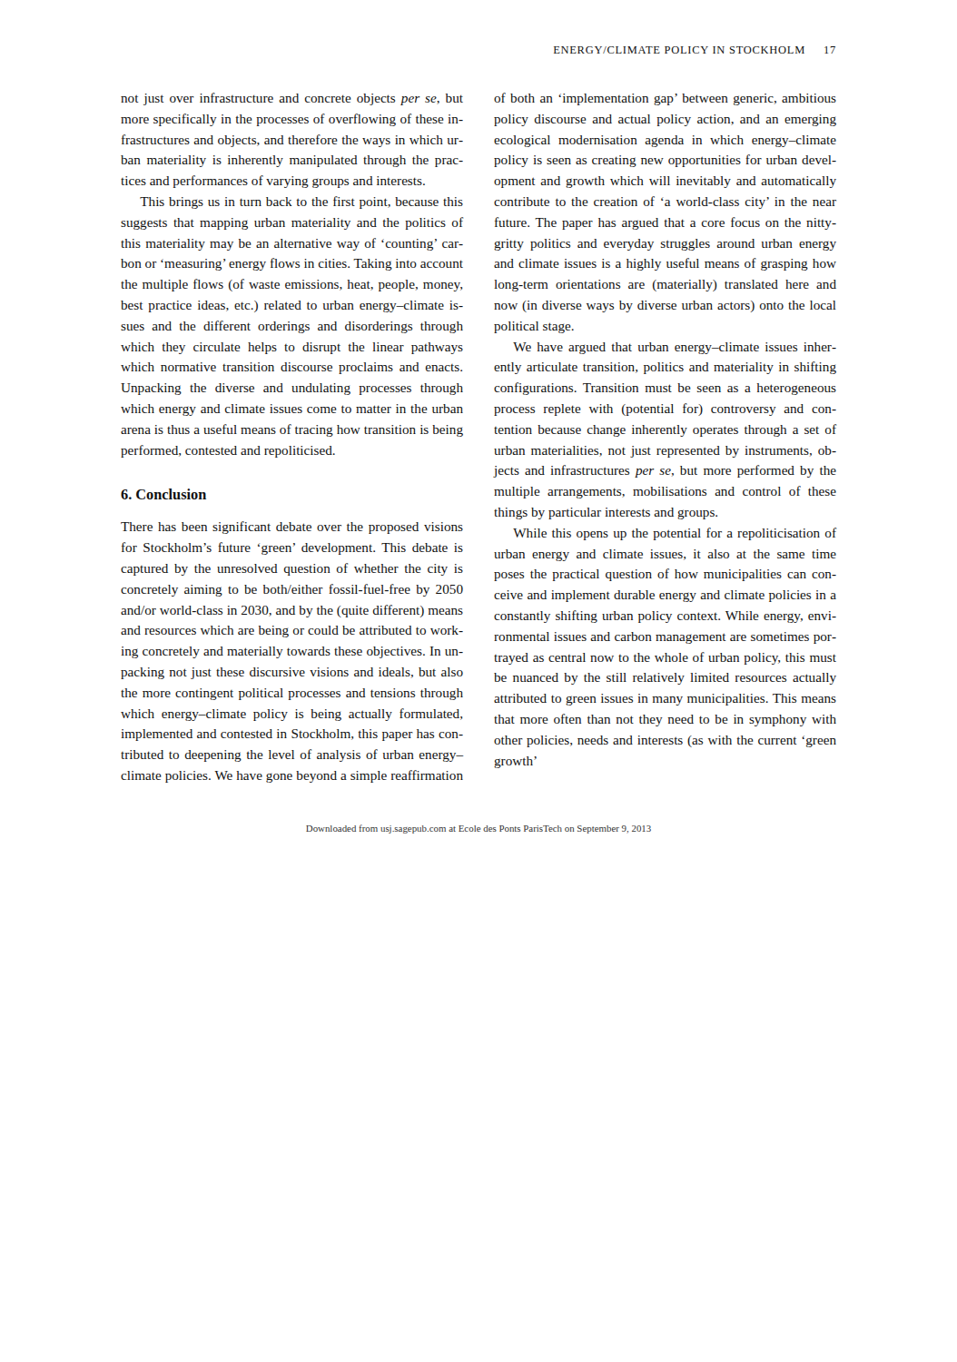Energy/Climate Policy in Stockholm 17
not just over infrastructure and concrete objects per se, but more specifically in the processes of overflowing of these infrastructures and objects, and therefore the ways in which urban materiality is inherently manipulated through the practices and performances of varying groups and interests.
This brings us in turn back to the first point, because this suggests that mapping urban materiality and the politics of this materiality may be an alternative way of ‘counting’ carbon or ‘measuring’ energy flows in cities. Taking into account the multiple flows (of waste emissions, heat, people, money, best practice ideas, etc.) related to urban energy–climate issues and the different orderings and disorderings through which they circulate helps to disrupt the linear pathways which normative transition discourse proclaims and enacts. Unpacking the diverse and undulating processes through which energy and climate issues come to matter in the urban arena is thus a useful means of tracing how transition is being performed, contested and repoliticised.
6. Conclusion
There has been significant debate over the proposed visions for Stockholm’s future ‘green’ development. This debate is captured by the unresolved question of whether the city is concretely aiming to be both/either fossil-fuel-free by 2050 and/or world-class in 2030, and by the (quite different) means and resources which are being or could be attributed to working concretely and materially towards these objectives. In unpacking not just these discursive visions and ideals, but also the more contingent political processes and tensions through which energy–climate policy is being actually formulated, implemented and contested in Stockholm, this paper has contributed to deepening the level of analysis of urban energy–climate policies. We have gone beyond a simple reaffirmation of both an ‘implementation gap’ between generic, ambitious policy discourse and actual policy action, and an emerging ecological modernisation agenda in which energy–climate policy is seen as creating new opportunities for urban development and growth which will inevitably and automatically contribute to the creation of ‘a world-class city’ in the near future. The paper has argued that a core focus on the nitty-gritty politics and everyday struggles around urban energy and climate issues is a highly useful means of grasping how long-term orientations are (materially) translated here and now (in diverse ways by diverse urban actors) onto the local political stage.
We have argued that urban energy–climate issues inherently articulate transition, politics and materiality in shifting configurations. Transition must be seen as a heterogeneous process replete with (potential for) controversy and contention because change inherently operates through a set of urban materialities, not just represented by instruments, objects and infrastructures per se, but more performed by the multiple arrangements, mobilisations and control of these things by particular interests and groups.
While this opens up the potential for a repoliticisation of urban energy and climate issues, it also at the same time poses the practical question of how municipalities can conceive and implement durable energy and climate policies in a constantly shifting urban policy context. While energy, environmental issues and carbon management are sometimes portrayed as central now to the whole of urban policy, this must be nuanced by the still relatively limited resources actually attributed to green issues in many municipalities. This means that more often than not they need to be in symphony with other policies, needs and interests (as with the current ‘green growth’
Downloaded from usj.sagepub.com at Ecole des Ponts ParisTech on September 9, 2013